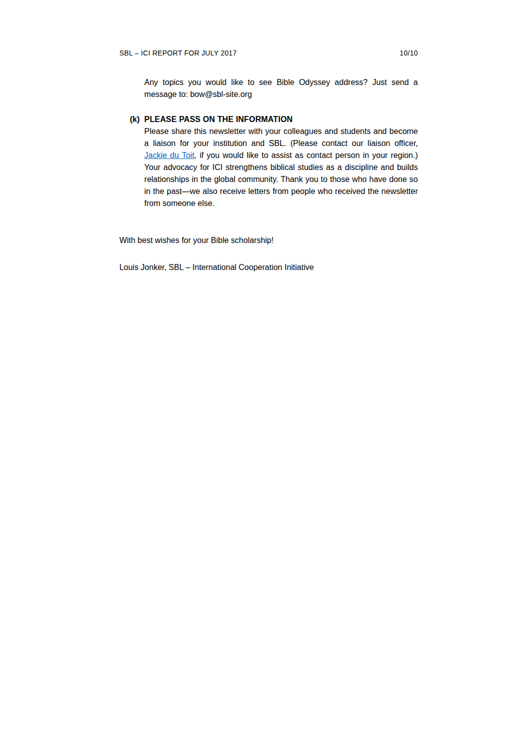SBL – ICI REPORT FOR JULY 2017 10/10
Any topics you would like to see Bible Odyssey address? Just send a message to: bow@sbl-site.org
(k)
PLEASE PASS ON THE INFORMATION
Please share this newsletter with your colleagues and students and become a liaison for your institution and SBL. (Please contact our liaison officer, Jackie du Toit, if you would like to assist as contact person in your region.) Your advocacy for ICI strengthens biblical studies as a discipline and builds relationships in the global community. Thank you to those who have done so in the past—we also receive letters from people who received the newsletter from someone else.
With best wishes for your Bible scholarship!
Louis Jonker, SBL – International Cooperation Initiative